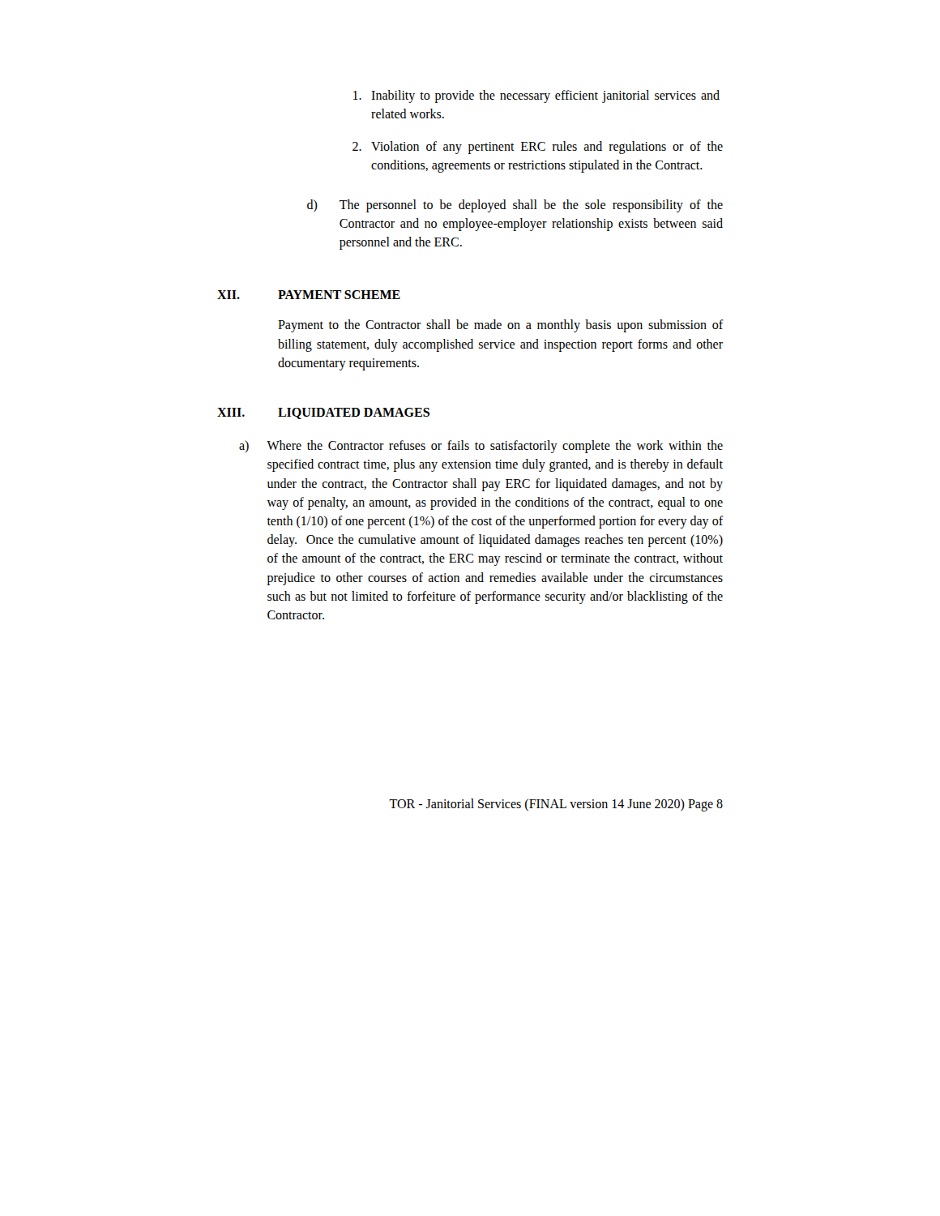Inability to provide the necessary efficient janitorial services and related works.
Violation of any pertinent ERC rules and regulations or of the conditions, agreements or restrictions stipulated in the Contract.
d)
The personnel to be deployed shall be the sole responsibility of the Contractor and no employee-employer relationship exists between said personnel and the ERC.
XII.
PAYMENT SCHEME
Payment to the Contractor shall be made on a monthly basis upon submission of billing statement, duly accomplished service and inspection report forms and other documentary requirements.
XIII.
LIQUIDATED DAMAGES
a)
Where the Contractor refuses or fails to satisfactorily complete the work within the specified contract time, plus any extension time duly granted, and is thereby in default under the contract, the Contractor shall pay ERC for liquidated damages, and not by way of penalty, an amount, as provided in the conditions of the contract, equal to one tenth (1/10) of one percent (1%) of the cost of the unperformed portion for every day of delay. Once the cumulative amount of liquidated damages reaches ten percent (10%) of the amount of the contract, the ERC may rescind or terminate the contract, without prejudice to other courses of action and remedies available under the circumstances such as but not limited to forfeiture of performance security and/or blacklisting of the Contractor.
TOR - Janitorial Services (FINAL version 14 June 2020) Page 8